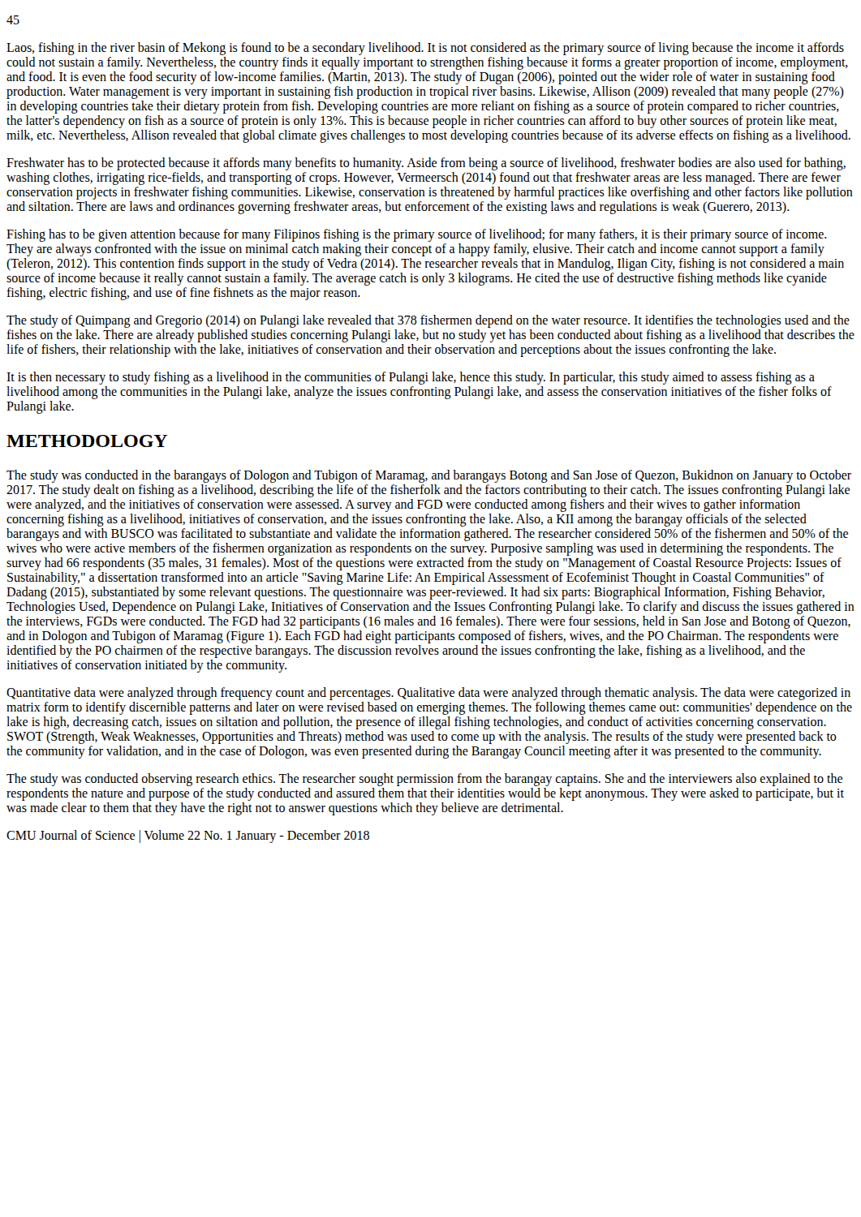45
Laos, fishing in the river basin of Mekong is found to be a secondary livelihood. It is not considered as the primary source of living because the income it affords could not sustain a family. Nevertheless, the country finds it equally important to strengthen fishing because it forms a greater proportion of income, employment, and food. It is even the food security of low-income families. (Martin, 2013). The study of Dugan (2006), pointed out the wider role of water in sustaining food production. Water management is very important in sustaining fish production in tropical river basins. Likewise, Allison (2009) revealed that many people (27%) in developing countries take their dietary protein from fish. Developing countries are more reliant on fishing as a source of protein compared to richer countries, the latter's dependency on fish as a source of protein is only 13%. This is because people in richer countries can afford to buy other sources of protein like meat, milk, etc. Nevertheless, Allison revealed that global climate gives challenges to most developing countries because of its adverse effects on fishing as a livelihood.
Freshwater has to be protected because it affords many benefits to humanity. Aside from being a source of livelihood, freshwater bodies are also used for bathing, washing clothes, irrigating rice-fields, and transporting of crops. However, Vermeersch (2014) found out that freshwater areas are less managed. There are fewer conservation projects in freshwater fishing communities. Likewise, conservation is threatened by harmful practices like overfishing and other factors like pollution and siltation. There are laws and ordinances governing freshwater areas, but enforcement of the existing laws and regulations is weak (Guerero, 2013).
Fishing has to be given attention because for many Filipinos fishing is the primary source of livelihood; for many fathers, it is their primary source of income. They are always confronted with the issue on minimal catch making their concept of a happy family, elusive. Their catch and income cannot support a family (Teleron, 2012). This contention finds support in the study of Vedra (2014). The researcher reveals that in Mandulog, Iligan City, fishing is not considered a main source of income because it really cannot sustain a family. The average catch is only 3 kilograms. He cited the use of destructive fishing methods like cyanide fishing, electric fishing, and use of fine fishnets as the major reason.
The study of Quimpang and Gregorio (2014) on Pulangi lake revealed that 378 fishermen depend on the water resource. It identifies the technologies used and the fishes on the lake. There are already published studies concerning Pulangi lake, but no study yet has been conducted about fishing as a livelihood that describes the life of fishers, their relationship with the lake, initiatives of conservation and their observation and perceptions about the issues confronting the lake.
It is then necessary to study fishing as a livelihood in the communities of Pulangi lake, hence this study. In particular, this study aimed to assess fishing as a livelihood among the communities in the Pulangi lake, analyze the issues confronting Pulangi lake, and assess the conservation initiatives of the fisher folks of Pulangi lake.
METHODOLOGY
The study was conducted in the barangays of Dologon and Tubigon of Maramag, and barangays Botong and San Jose of Quezon, Bukidnon on January to October 2017. The study dealt on fishing as a livelihood, describing the life of the fisherfolk and the factors contributing to their catch. The issues confronting Pulangi lake were analyzed, and the initiatives of conservation were assessed. A survey and FGD were conducted among fishers and their wives to gather information concerning fishing as a livelihood, initiatives of conservation, and the issues confronting the lake. Also, a KII among the barangay officials of the selected barangays and with BUSCO was facilitated to substantiate and validate the information gathered. The researcher considered 50% of the fishermen and 50% of the wives who were active members of the fishermen organization as respondents on the survey. Purposive sampling was used in determining the respondents. The survey had 66 respondents (35 males, 31 females). Most of the questions were extracted from the study on "Management of Coastal Resource Projects: Issues of Sustainability," a dissertation transformed into an article "Saving Marine Life: An Empirical Assessment of Ecofeminist Thought in Coastal Communities" of Dadang (2015), substantiated by some relevant questions. The questionnaire was peer-reviewed. It had six parts: Biographical Information, Fishing Behavior, Technologies Used, Dependence on Pulangi Lake, Initiatives of Conservation and the Issues Confronting Pulangi lake. To clarify and discuss the issues gathered in the interviews, FGDs were conducted. The FGD had 32 participants (16 males and 16 females). There were four sessions, held in San Jose and Botong of Quezon, and in Dologon and Tubigon of Maramag (Figure 1). Each FGD had eight participants composed of fishers, wives, and the PO Chairman. The respondents were identified by the PO chairmen of the respective barangays. The discussion revolves around the issues confronting the lake, fishing as a livelihood, and the initiatives of conservation initiated by the community.
Quantitative data were analyzed through frequency count and percentages. Qualitative data were analyzed through thematic analysis. The data were categorized in matrix form to identify discernible patterns and later on were revised based on emerging themes. The following themes came out: communities' dependence on the lake is high, decreasing catch, issues on siltation and pollution, the presence of illegal fishing technologies, and conduct of activities concerning conservation. SWOT (Strength, Weak Weaknesses, Opportunities and Threats) method was used to come up with the analysis. The results of the study were presented back to the community for validation, and in the case of Dologon, was even presented during the Barangay Council meeting after it was presented to the community.
The study was conducted observing research ethics. The researcher sought permission from the barangay captains. She and the interviewers also explained to the respondents the nature and purpose of the study conducted and assured them that their identities would be kept anonymous. They were asked to participate, but it was made clear to them that they have the right not to answer questions which they believe are detrimental.
CMU Journal of Science | Volume 22 No. 1 January - December 2018